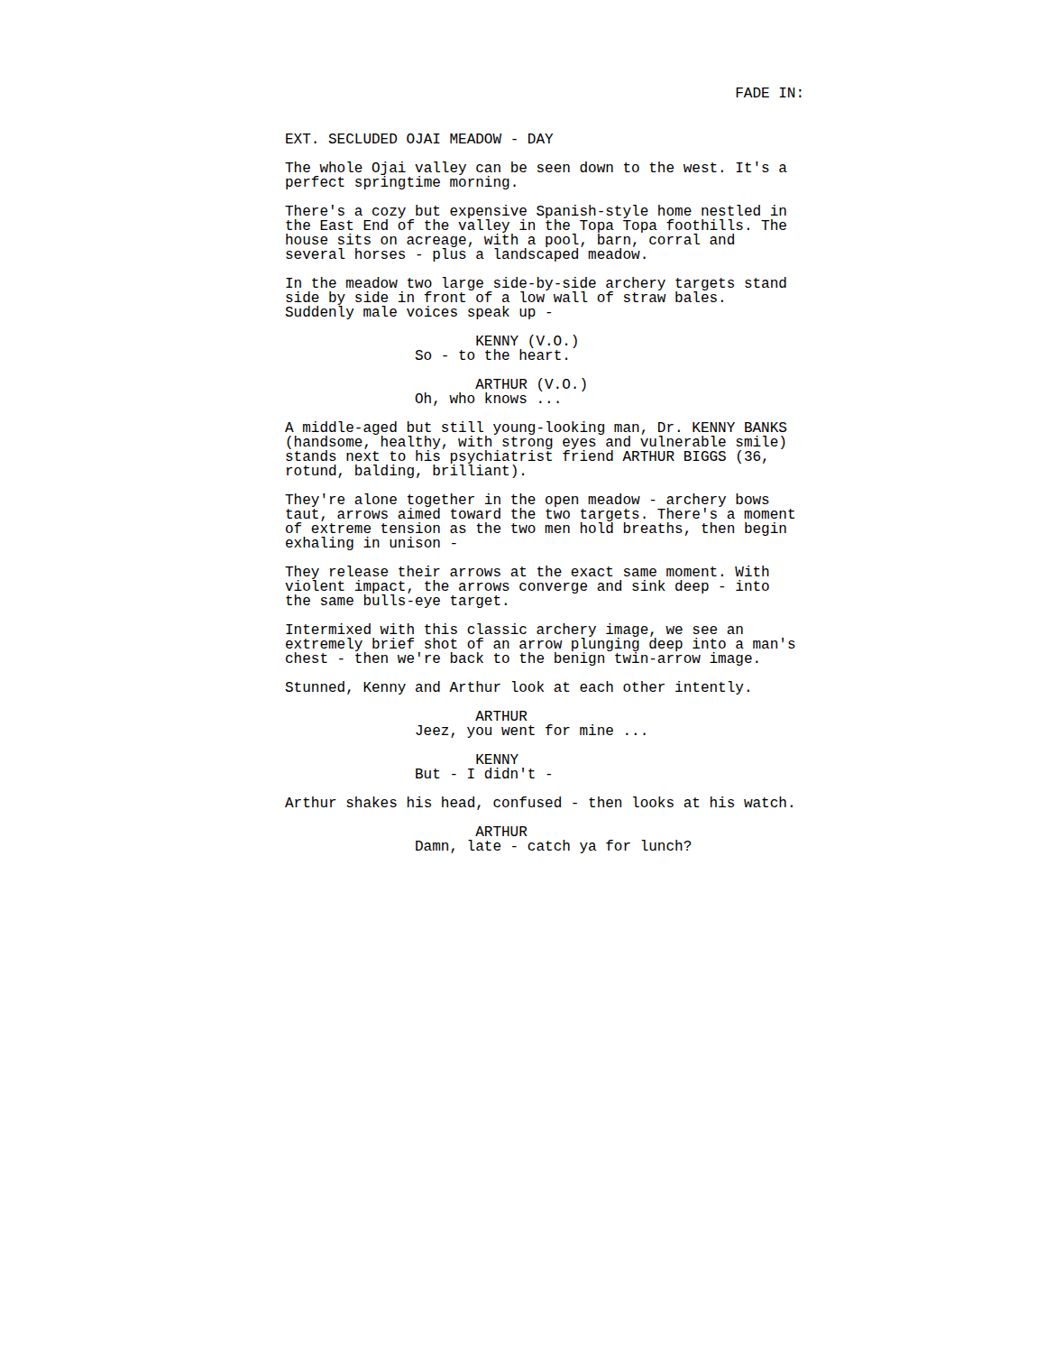FADE IN:
EXT. SECLUDED OJAI MEADOW - DAY
The whole Ojai valley can be seen down to the west. It's a perfect springtime morning.
There's a cozy but expensive Spanish-style home nestled in the East End of the valley in the Topa Topa foothills. The house sits on acreage, with a pool, barn, corral and several horses - plus a landscaped meadow.
In the meadow two large side-by-side archery targets stand side by side in front of a low wall of straw bales. Suddenly male voices speak up -
KENNY (V.O.)
So - to the heart.
ARTHUR (V.O.)
Oh, who knows ...
A middle-aged but still young-looking man, Dr. KENNY BANKS (handsome, healthy, with strong eyes and vulnerable smile) stands next to his psychiatrist friend ARTHUR BIGGS (36, rotund, balding, brilliant).
They're alone together in the open meadow - archery bows taut, arrows aimed toward the two targets. There's a moment of extreme tension as the two men hold breaths, then begin exhaling in unison -
They release their arrows at the exact same moment. With violent impact, the arrows converge and sink deep - into the same bulls-eye target.
Intermixed with this classic archery image, we see an extremely brief shot of an arrow plunging deep into a man's chest - then we're back to the benign twin-arrow image.
Stunned, Kenny and Arthur look at each other intently.
ARTHUR
Jeez, you went for mine ...
KENNY
But - I didn't -
Arthur shakes his head, confused - then looks at his watch.
ARTHUR
Damn, late - catch ya for lunch?